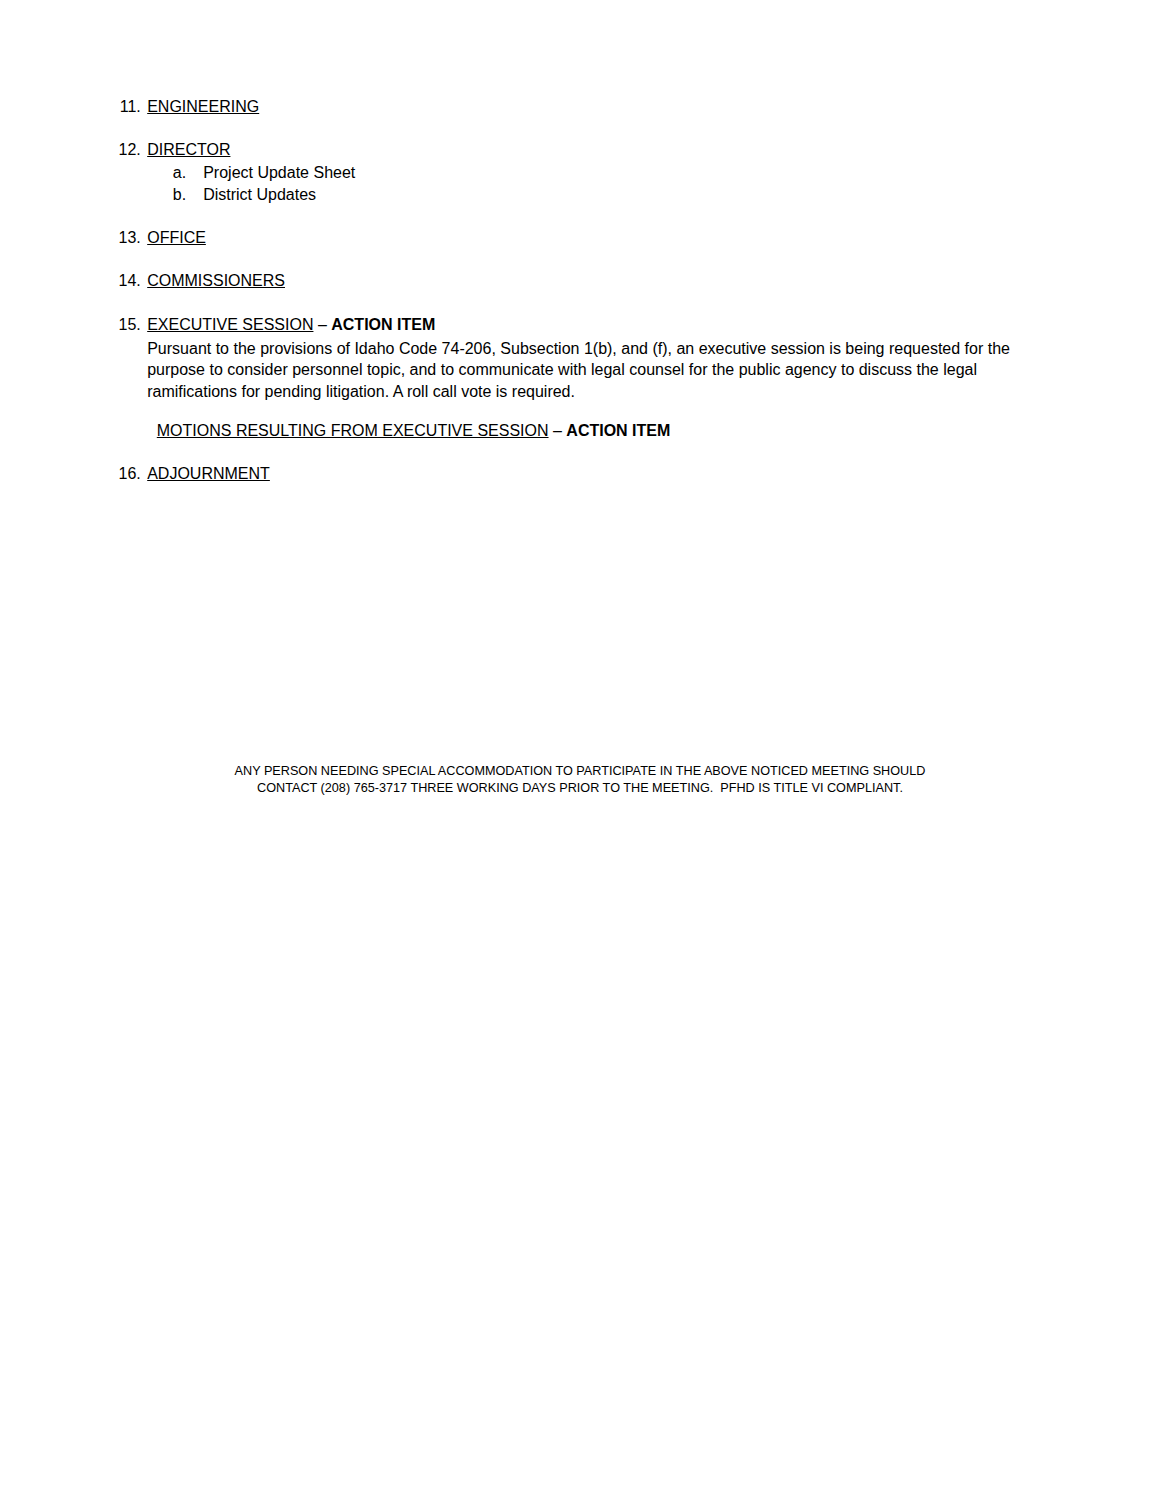11. ENGINEERING
12. DIRECTOR
a. Project Update Sheet
b. District Updates
13. OFFICE
14. COMMISSIONERS
15. EXECUTIVE SESSION – ACTION ITEM Pursuant to the provisions of Idaho Code 74-206, Subsection 1(b), and (f), an executive session is being requested for the purpose to consider personnel topic, and to communicate with legal counsel for the public agency to discuss the legal ramifications for pending litigation. A roll call vote is required. MOTIONS RESULTING FROM EXECUTIVE SESSION – ACTION ITEM
16. ADJOURNMENT
ANY PERSON NEEDING SPECIAL ACCOMMODATION TO PARTICIPATE IN THE ABOVE NOTICED MEETING SHOULD
CONTACT (208) 765-3717 THREE WORKING DAYS PRIOR TO THE MEETING. PFHD IS TITLE VI COMPLIANT.